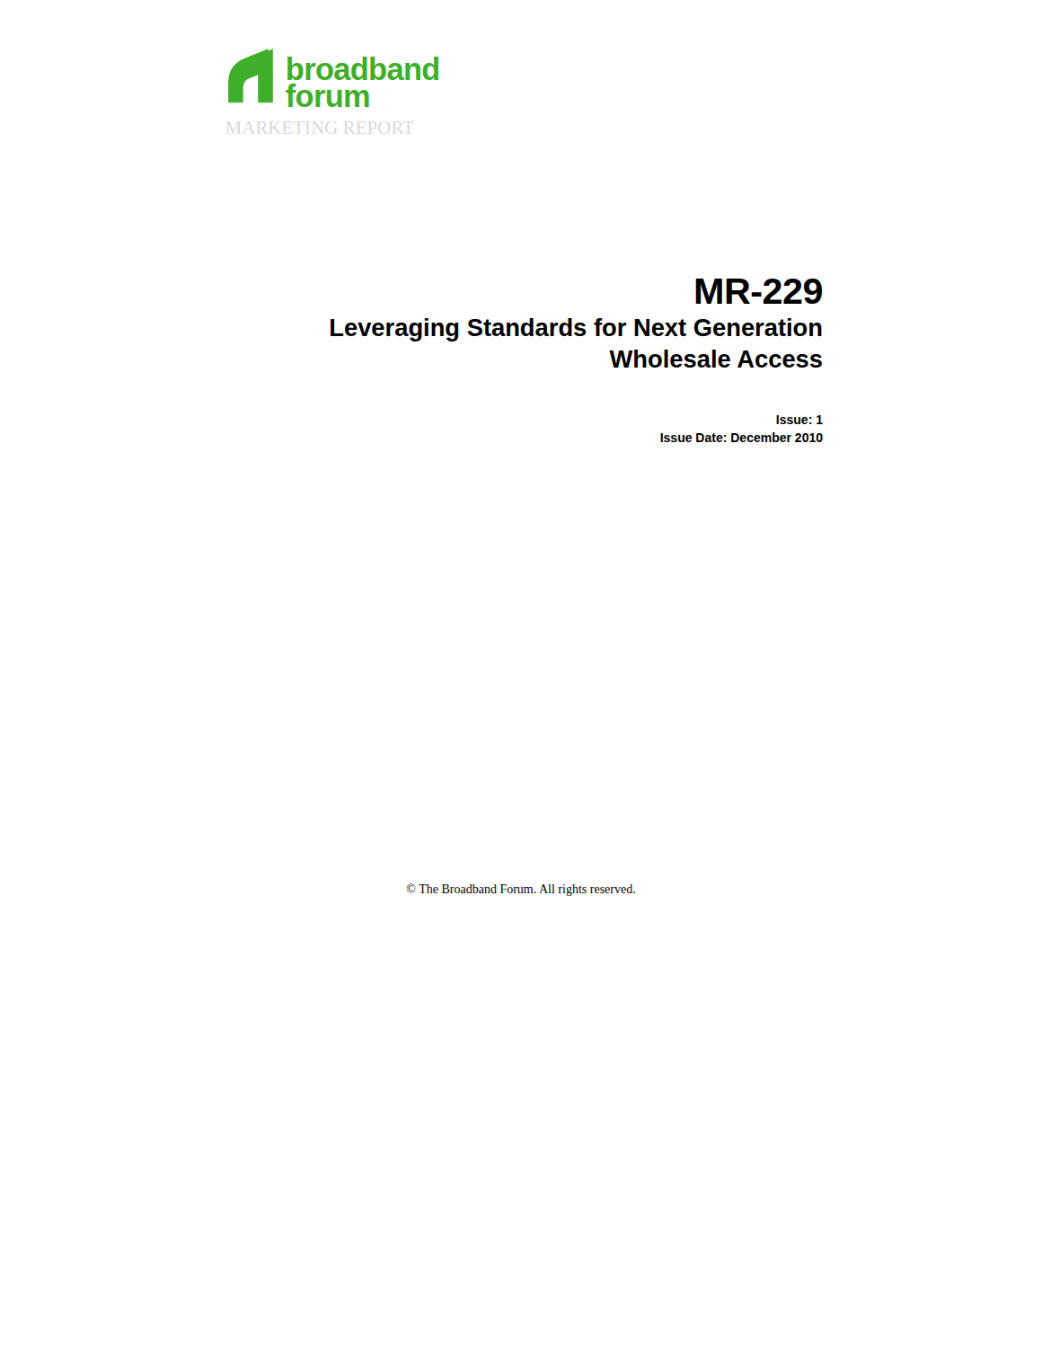broadband forum
MARKETING REPORT
MR-229
Leveraging Standards for Next Generation Wholesale Access
Issue: 1
Issue Date: December 2010
© The Broadband Forum. All rights reserved.